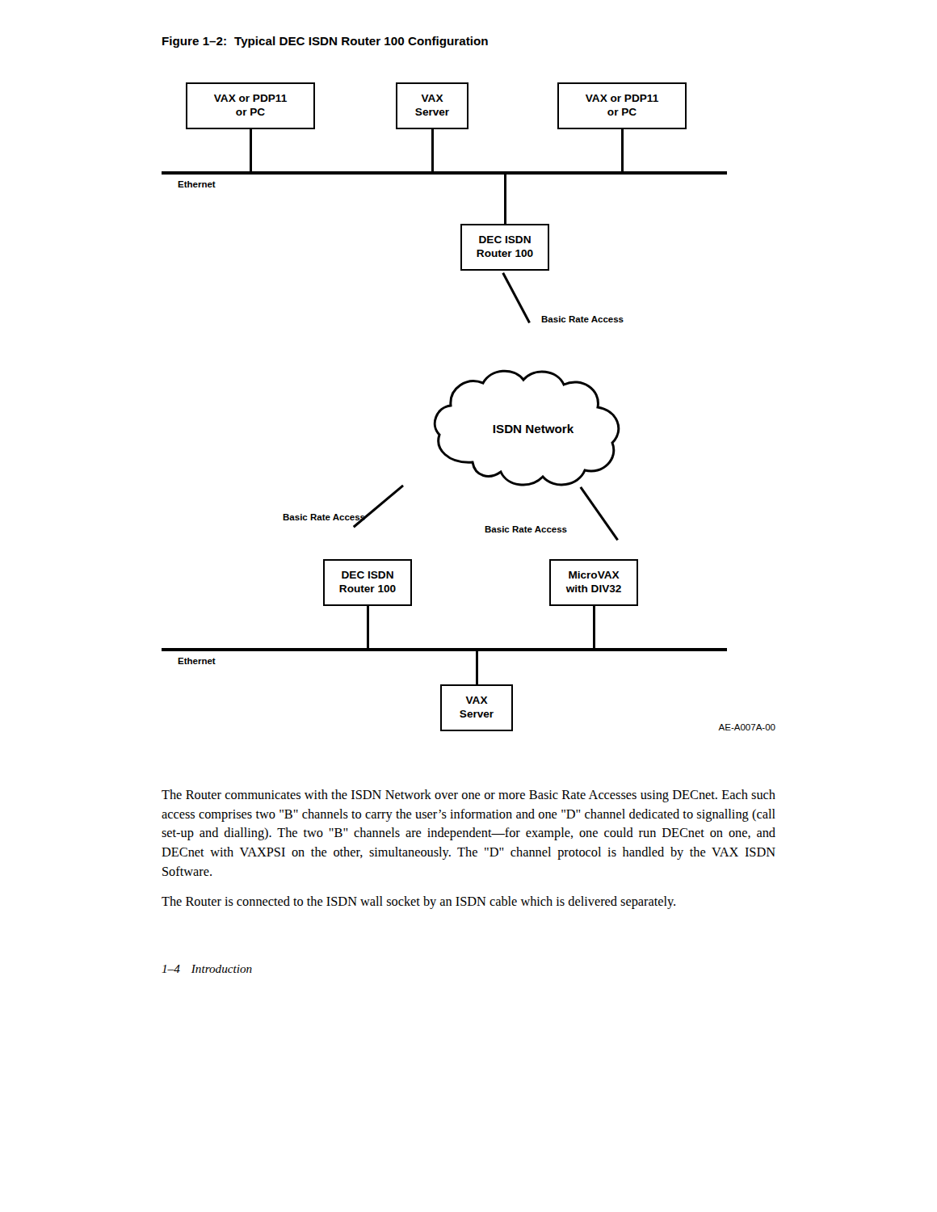Figure 1–2: Typical DEC ISDN Router 100 Configuration
VAX or PDP11
or PC
VAX
Server
VAX or PDP11
or PC
Ethernet
DEC ISDN
Router 100
Basic Rate Access
ISDN Network
Basic Rate Access
Basic Rate Access
DEC ISDN
Router 100
MicroVAX
with DIV32
Ethernet
VAX
Server
AE-A007A-00
The Router communicates with the ISDN Network over one or more Basic Rate Accesses using DECnet. Each such access comprises two "B" channels to carry the user’s information and one "D" channel dedicated to signalling (call set-up and dialling). The two "B" channels are independent—for example, one could run DECnet on one, and DECnet with VAXPSI on the other, simultaneously. The "D" channel protocol is handled by the VAX ISDN Software.
The Router is connected to the ISDN wall socket by an ISDN cable which is delivered separately.
1–4 Introduction